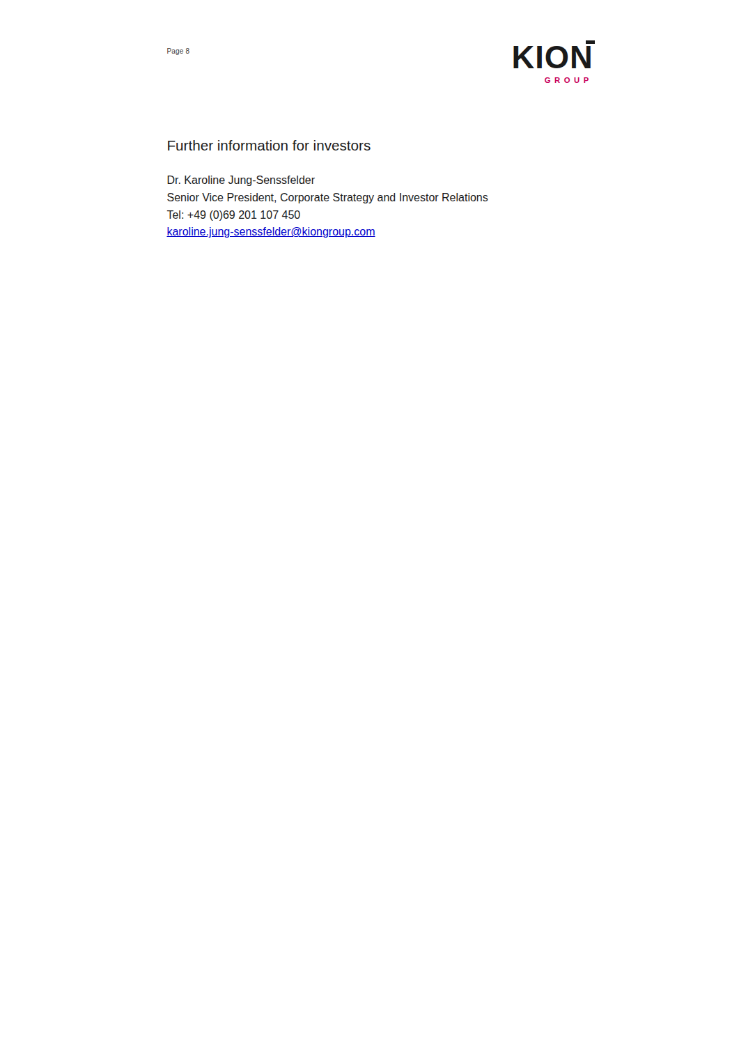Page 8
KION
GROUP
Further information for investors
Dr. Karoline Jung-Senssfelder
Senior Vice President, Corporate Strategy and Investor Relations
Tel: +49 (0)69 201 107 450
karoline.jung-senssfelder@kiongroup.com